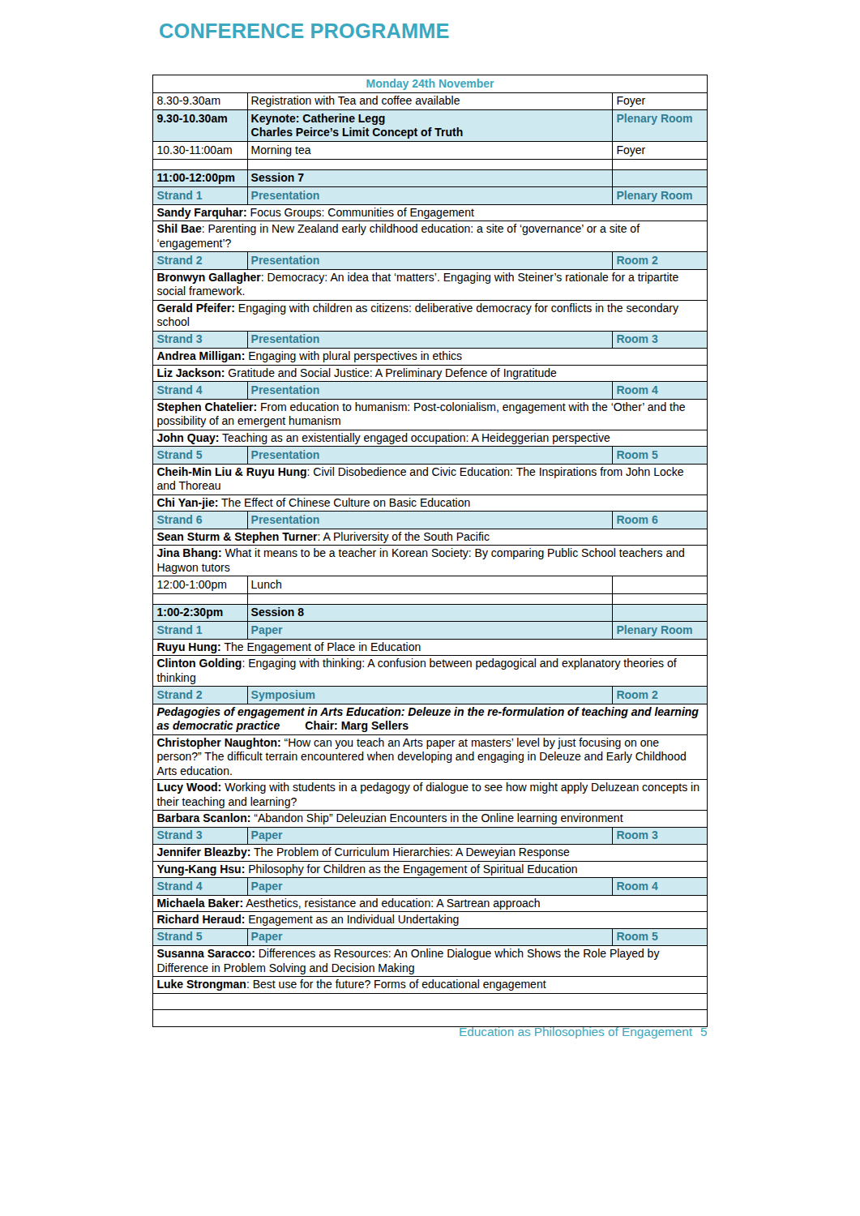CONFERENCE PROGRAMME
| Monday 24th November |
| 8.30-9.30am | Registration with Tea and coffee available | Foyer |
| 9.30-10.30am | Keynote: Catherine Legg Charles Peirce’s Limit Concept of Truth | Plenary Room |
| 10.30-11:00am | Morning tea | Foyer |
| 11:00-12:00pm | Session 7 | |
| Strand 1 | Presentation | Plenary Room |
| Sandy Farquhar: Focus Groups: Communities of Engagement |
| Shil Bae : Parenting in New Zealand early childhood education: a site of ‘governance’ or a site of ‘engagement’? |
| Strand 2 | Presentation | Room 2 |
| Bronwyn Gallagher : Democracy: An idea that ‘matters’. Engaging with Steiner’s rationale for a tripartite social framework. |
| Gerald Pfeifer: Engaging with children as citizens: deliberative democracy for conflicts in the secondary school |
| Strand 3 | Presentation | Room 3 |
| Andrea Milligan: Engaging with plural perspectives in ethics |
| Liz Jackson: Gratitude and Social Justice: A Preliminary Defence of Ingratitude |
| Strand 4 | Presentation | Room 4 |
| Stephen Chatelier: From education to humanism: Post-colonialism, engagement with the ‘Other’ and the possibility of an emergent humanism |
| John Quay: Teaching as an existentially engaged occupation: A Heideggerian perspective |
| Strand 5 | Presentation | Room 5 |
| Cheih-Min Liu & Ruyu Hung : Civil Disobedience and Civic Education: The Inspirations from John Locke and Thoreau |
| Chi Yan-jie: The Effect of Chinese Culture on Basic Education |
| Strand 6 | Presentation | Room 6 |
| Sean Sturm & Stephen Turner : A Pluriversity of the South Pacific |
| Jina Bhang: What it means to be a teacher in Korean Society: By comparing Public School teachers and Hagwon tutors |
| 12:00-1:00pm | Lunch | |
| 1:00-2:30pm | Session 8 | |
| Strand 1 | Paper | Plenary Room |
| Ruyu Hung: The Engagement of Place in Education |
| Clinton Golding : Engaging with thinking: A confusion between pedagogical and explanatory theories of thinking |
| Strand 2 | Symposium | Room 2 |
| Pedagogies of engagement in Arts Education: Deleuze in the re-formulation of teaching and learning as democratic practice Chair: Marg Sellers |
| Christopher Naughton: “How can you teach an Arts paper at masters’ level by just focusing on one person?” The difficult terrain encountered when developing and engaging in Deleuze and Early Childhood Arts education. |
| Lucy Wood: Working with students in a pedagogy of dialogue to see how might apply Deluzean concepts in their teaching and learning? |
| Barbara Scanlon: “Abandon Ship” Deleuzian Encounters in the Online learning environment |
| Strand 3 | Paper | Room 3 |
| Jennifer Bleazby: The Problem of Curriculum Hierarchies: A Deweyian Response |
| Yung-Kang Hsu: Philosophy for Children as the Engagement of Spiritual Education |
| Strand 4 | Paper | Room 4 |
| Michaela Baker: Aesthetics, resistance and education: A Sartrean approach |
| Richard Heraud: Engagement as an Individual Undertaking |
| Strand 5 | Paper | Room 5 |
| Susanna Saracco: Differences as Resources: An Online Dialogue which Shows the Role Played by Difference in Problem Solving and Decision Making |
| Luke Strongman : Best use for the future? Forms of educational engagement |
Education as Philosophies of Engagement5